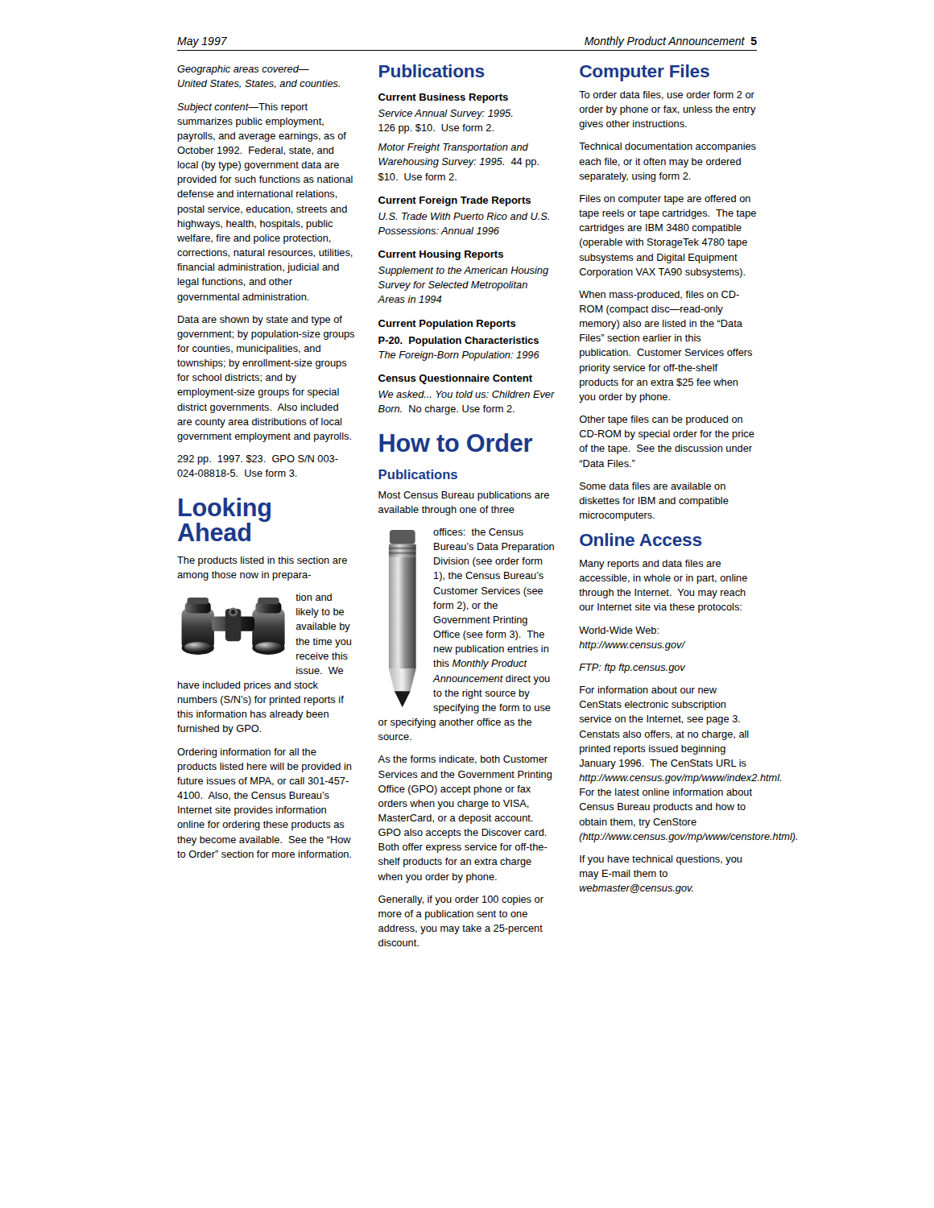May 1997
Monthly Product Announcement 5
Geographic areas covered—
United States, States, and counties.
Subject content—This report summarizes public employment, payrolls, and average earnings, as of October 1992. Federal, state, and local (by type) government data are provided for such functions as national defense and international relations, postal service, education, streets and highways, health, hospitals, public welfare, fire and police protection, corrections, natural resources, utilities, financial administration, judicial and legal functions, and other governmental administration.
Data are shown by state and type of government; by population-size groups for counties, municipalities, and townships; by enrollment-size groups for school districts; and by employment-size groups for special district governments. Also included are county area distributions of local government employment and payrolls.
292 pp. 1997. $23. GPO S/N 003-024-08818-5. Use form 3.
Looking
Ahead
The products listed in this section are among those now in prepara-
tion and likely to be available by the time you receive this issue. We have included prices and stock numbers (S/N’s) for printed reports if this information has already been furnished by GPO.
Ordering information for all the products listed here will be provided in future issues of MPA, or call 301-457-4100. Also, the Census Bureau’s Internet site provides information online for ordering these products as they become available. See the “How to Order” section for more information.
Publications
Current Business Reports
Service Annual Survey: 1995.
126 pp. $10. Use form 2.
Motor Freight Transportation and Warehousing Survey: 1995. 44 pp. $10. Use form 2.
Current Foreign Trade Reports
U.S. Trade With Puerto Rico and U.S. Possessions: Annual 1996
Current Housing Reports
Supplement to the American Housing Survey for Selected Metropolitan Areas in 1994
Current Population Reports
P-20. Population Characteristics
The Foreign-Born Population: 1996
Census Questionnaire Content
We asked... You told us: Children Ever Born. No charge. Use form 2.
How to Order
Publications
Most Census Bureau publications are available through one of three
offices: the Census Bureau’s Data Preparation Division (see order form 1), the Census Bureau’s Customer Services (see form 2), or the Government Printing Office (see form 3). The new publication entries in this Monthly Product Announcement direct you to the right source by specifying the form to use or specifying another office as the source.
As the forms indicate, both Customer Services and the Government Printing Office (GPO) accept phone or fax orders when you charge to VISA, MasterCard, or a deposit account. GPO also accepts the Discover card. Both offer express service for off-the-shelf products for an extra charge when you order by phone.
Generally, if you order 100 copies or more of a publication sent to one address, you may take a 25-percent discount.
Computer Files
To order data files, use order form 2 or order by phone or fax, unless the entry gives other instructions.
Technical documentation accompanies each file, or it often may be ordered separately, using form 2.
Files on computer tape are offered on tape reels or tape cartridges. The tape cartridges are IBM 3480 compatible (operable with StorageTek 4780 tape subsystems and Digital Equipment Corporation VAX TA90 subsystems).
When mass-produced, files on CD-ROM (compact disc—read-only memory) also are listed in the “Data Files” section earlier in this publication. Customer Services offers priority service for off-the-shelf products for an extra $25 fee when you order by phone.
Other tape files can be produced on CD-ROM by special order for the price of the tape. See the discussion under “Data Files.”
Some data files are available on diskettes for IBM and compatible microcomputers.
Online Access
Many reports and data files are accessible, in whole or in part, online through the Internet. You may reach our Internet site via these protocols:
World-Wide Web:
http://www.census.gov/
FTP: ftp ftp.census.gov
For information about our new CenStats electronic subscription service on the Internet, see page 3. Censtats also offers, at no charge, all printed reports issued beginning January 1996. The CenStats URL is http://www.census.gov/mp/www/index2.html. For the latest online information about Census Bureau products and how to obtain them, try CenStore (http://www.census.gov/mp/www/censtore.html).
If you have technical questions, you may E-mail them to webmaster@census.gov.